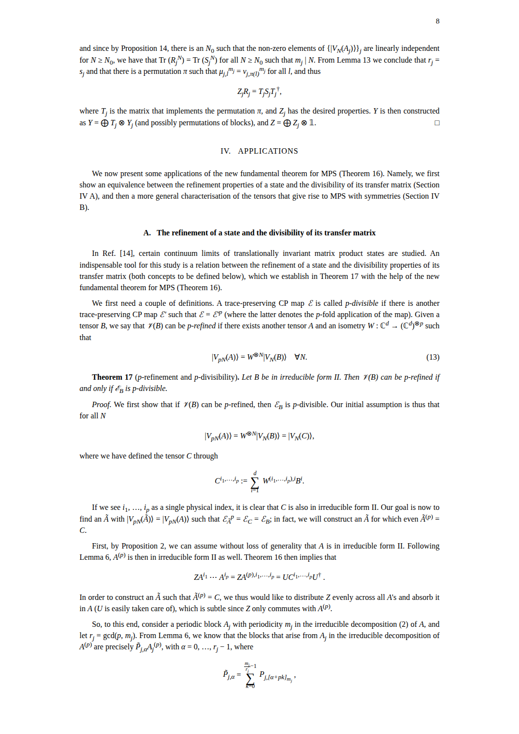8
and since by Proposition 14, there is an N0 such that the non-zero elements of {|VN(Aj)⟩}j are linearly independent for N ≥ N0, we have that Tr (RjN) = Tr (SjN) for all N ≥ N0 such that mj | N. From Lemma 13 we conclude that rj = sj and that there is a permutation π such that μj,lmj = νj,π(l)mj for all l, and thus
ZjRj = TjSjTj†,
where Tj is the matrix that implements the permutation π, and Zj has the desired properties. Y is then constructed as Y = ⨁ Tj ⊗ Yj (and possibly permutations of blocks), and Z = ⨁ Zj ⊗ 𝟙. □
IV. Applications
We now present some applications of the new fundamental theorem for MPS (Theorem 16). Namely, we first show an equivalence between the refinement properties of a state and the divisibility of its transfer matrix (Section IV A), and then a more general characterisation of the tensors that give rise to MPS with symmetries (Section IV B).
A. The refinement of a state and the divisibility of its transfer matrix
In Ref. [14], certain continuum limits of translationally invariant matrix product states are studied. An indispensable tool for this study is a relation between the refinement of a state and the divisibility properties of its transfer matrix (both concepts to be defined below), which we establish in Theorem 17 with the help of the new fundamental theorem for MPS (Theorem 16).
We first need a couple of definitions. A trace-preserving CP map ℰ is called p-divisible if there is another trace-preserving CP map ℰ′ such that ℰ = ℰ′p (where the latter denotes the p-fold application of the map). Given a tensor B, we say that 𝒱(B) can be p-refined if there exists another tensor A and an isometry W : ℂd → (ℂd)⊗p such that
|VpN(A)⟩ = W⊗N|VN(B)⟩ ∀N.(13)
Theorem 17 (p-refinement and p-divisibility). Let B be in irreducible form II. Then 𝒱(B) can be p-refined if and only if ℰB is p-divisible.
Proof. We first show that if 𝒱(B) can be p-refined, then ℰB is p-divisible. Our initial assumption is thus that for all N
|VpN(A)⟩ = W⊗N|VN(B)⟩ = |VN(C)⟩,
where we have defined the tensor C through
Ci1,…,ip := d∑i=1 W(i1,…,ip),iBi.
If we see i1, …, ip as a single physical index, it is clear that C is also in irreducible form II. Our goal is now to find an Ã with |VpN(Ã)⟩ = |VpN(A)⟩ such that ℰÃp = ℰC = ℰB; in fact, we will construct an Ã for which even Ã(p) = C.
First, by Proposition 2, we can assume without loss of generality that A is in irreducible form II. Following Lemma 6, A(p) is then in irreducible form II as well. Theorem 16 then implies that
ZAi1 ⋯ Aip = ZA(p),i1,…,ip = UCi1,…,ipU† .
In order to construct an Ã such that Ã(p) = C, we thus would like to distribute Z evenly across all A's and absorb it in A (U is easily taken care of), which is subtle since Z only commutes with A(p).
So, to this end, consider a periodic block Aj with periodicity mj in the irreducible decomposition (2) of A, and let rj = gcd(p, mj). From Lemma 6, we know that the blocks that arise from Aj in the irreducible decomposition of A(p) are precisely P̃j,αAj(p), with α = 0, …, rj − 1, where
P̃j,α = mj rj−1∑k=0 Pj,[α+pk]mj ,